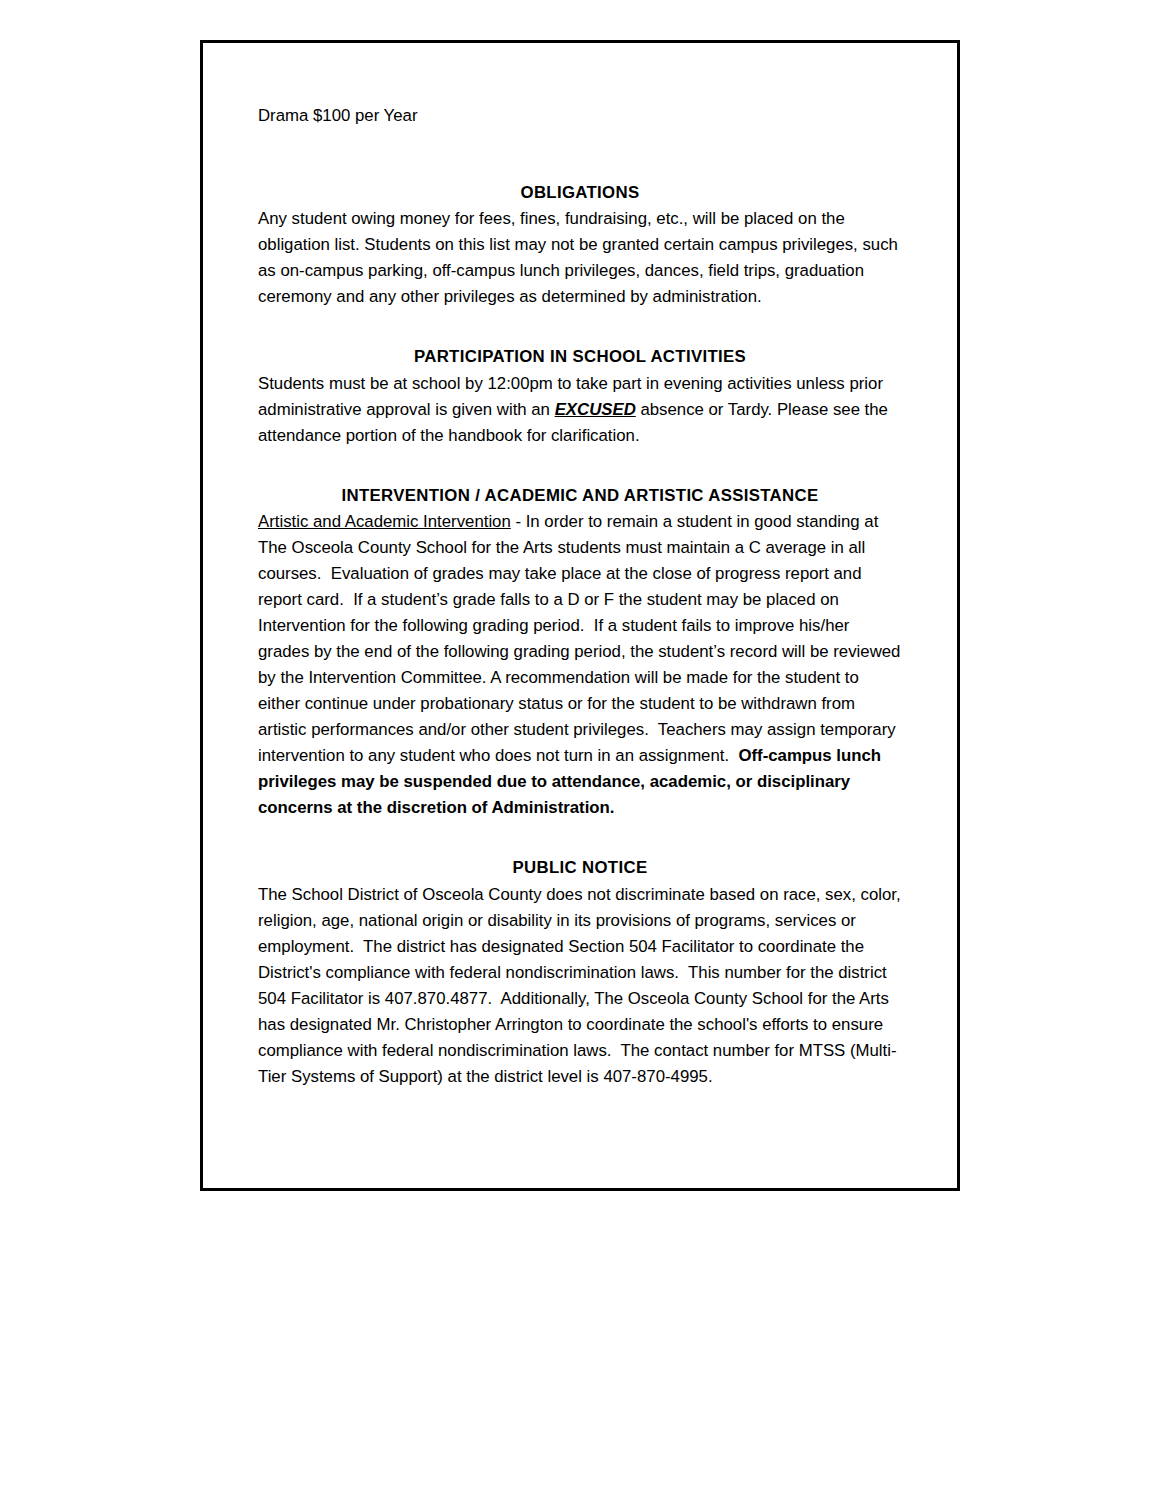Drama $100 per Year
OBLIGATIONS
Any student owing money for fees, fines, fundraising, etc., will be placed on the obligation list. Students on this list may not be granted certain campus privileges, such as on-campus parking, off-campus lunch privileges, dances, field trips, graduation ceremony and any other privileges as determined by administration.
PARTICIPATION IN SCHOOL ACTIVITIES
Students must be at school by 12:00pm to take part in evening activities unless prior administrative approval is given with an EXCUSED absence or Tardy. Please see the attendance portion of the handbook for clarification.
INTERVENTION / ACADEMIC AND ARTISTIC ASSISTANCE
Artistic and Academic Intervention - In order to remain a student in good standing at The Osceola County School for the Arts students must maintain a C average in all courses. Evaluation of grades may take place at the close of progress report and report card. If a student’s grade falls to a D or F the student may be placed on Intervention for the following grading period. If a student fails to improve his/her grades by the end of the following grading period, the student’s record will be reviewed by the Intervention Committee. A recommendation will be made for the student to either continue under probationary status or for the student to be withdrawn from artistic performances and/or other student privileges. Teachers may assign temporary intervention to any student who does not turn in an assignment. Off-campus lunch privileges may be suspended due to attendance, academic, or disciplinary concerns at the discretion of Administration.
PUBLIC NOTICE
The School District of Osceola County does not discriminate based on race, sex, color, religion, age, national origin or disability in its provisions of programs, services or employment. The district has designated Section 504 Facilitator to coordinate the District's compliance with federal nondiscrimination laws. This number for the district 504 Facilitator is 407.870.4877. Additionally, The Osceola County School for the Arts has designated Mr. Christopher Arrington to coordinate the school's efforts to ensure compliance with federal nondiscrimination laws. The contact number for MTSS (Multi-Tier Systems of Support) at the district level is 407-870-4995.